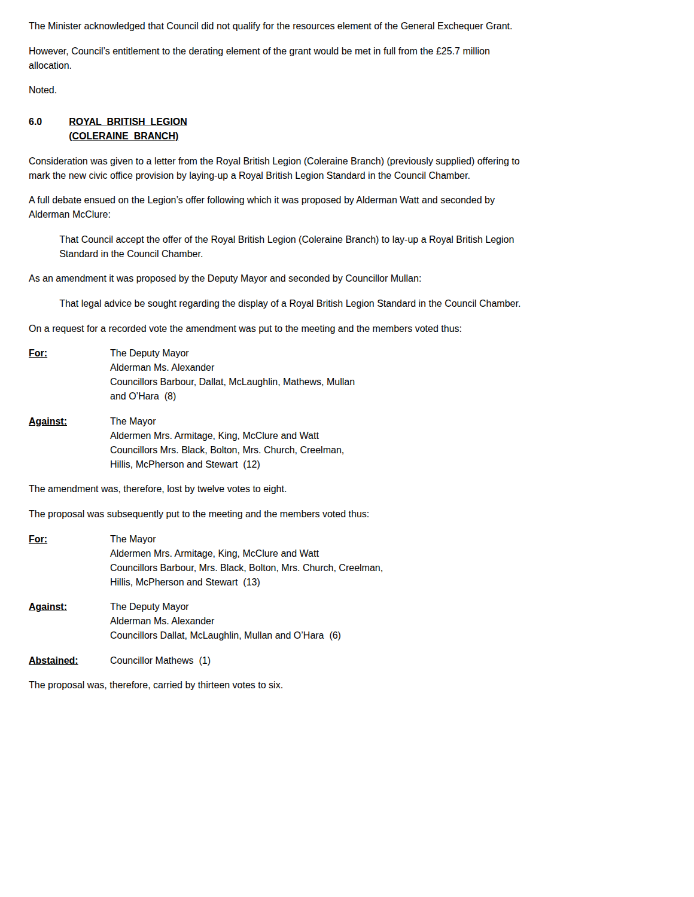The Minister acknowledged that Council did not qualify for the resources element of the General Exchequer Grant.
However, Council’s entitlement to the derating element of the grant would be met in full from the £25.7 million allocation.
Noted.
6.0 ROYAL BRITISH LEGION
(COLERAINE BRANCH)
Consideration was given to a letter from the Royal British Legion (Coleraine Branch) (previously supplied) offering to mark the new civic office provision by laying-up a Royal British Legion Standard in the Council Chamber.
A full debate ensued on the Legion’s offer following which it was proposed by Alderman Watt and seconded by Alderman McClure:
That Council accept the offer of the Royal British Legion (Coleraine Branch) to lay-up a Royal British Legion Standard in the Council Chamber.
As an amendment it was proposed by the Deputy Mayor and seconded by Councillor Mullan:
That legal advice be sought regarding the display of a Royal British Legion Standard in the Council Chamber.
On a request for a recorded vote the amendment was put to the meeting and the members voted thus:
For:
The Deputy Mayor
Alderman Ms. Alexander
Councillors Barbour, Dallat, McLaughlin, Mathews, Mullan
and O’Hara (8)
Against:
The Mayor
Aldermen Mrs. Armitage, King, McClure and Watt
Councillors Mrs. Black, Bolton, Mrs. Church, Creelman,
Hillis, McPherson and Stewart (12)
The amendment was, therefore, lost by twelve votes to eight.
The proposal was subsequently put to the meeting and the members voted thus:
For:
The Mayor
Aldermen Mrs. Armitage, King, McClure and Watt
Councillors Barbour, Mrs. Black, Bolton, Mrs. Church, Creelman,
Hillis, McPherson and Stewart (13)
Against:
The Deputy Mayor
Alderman Ms. Alexander
Councillors Dallat, McLaughlin, Mullan and O’Hara (6)
Abstained: Councillor Mathews (1)
The proposal was, therefore, carried by thirteen votes to six.